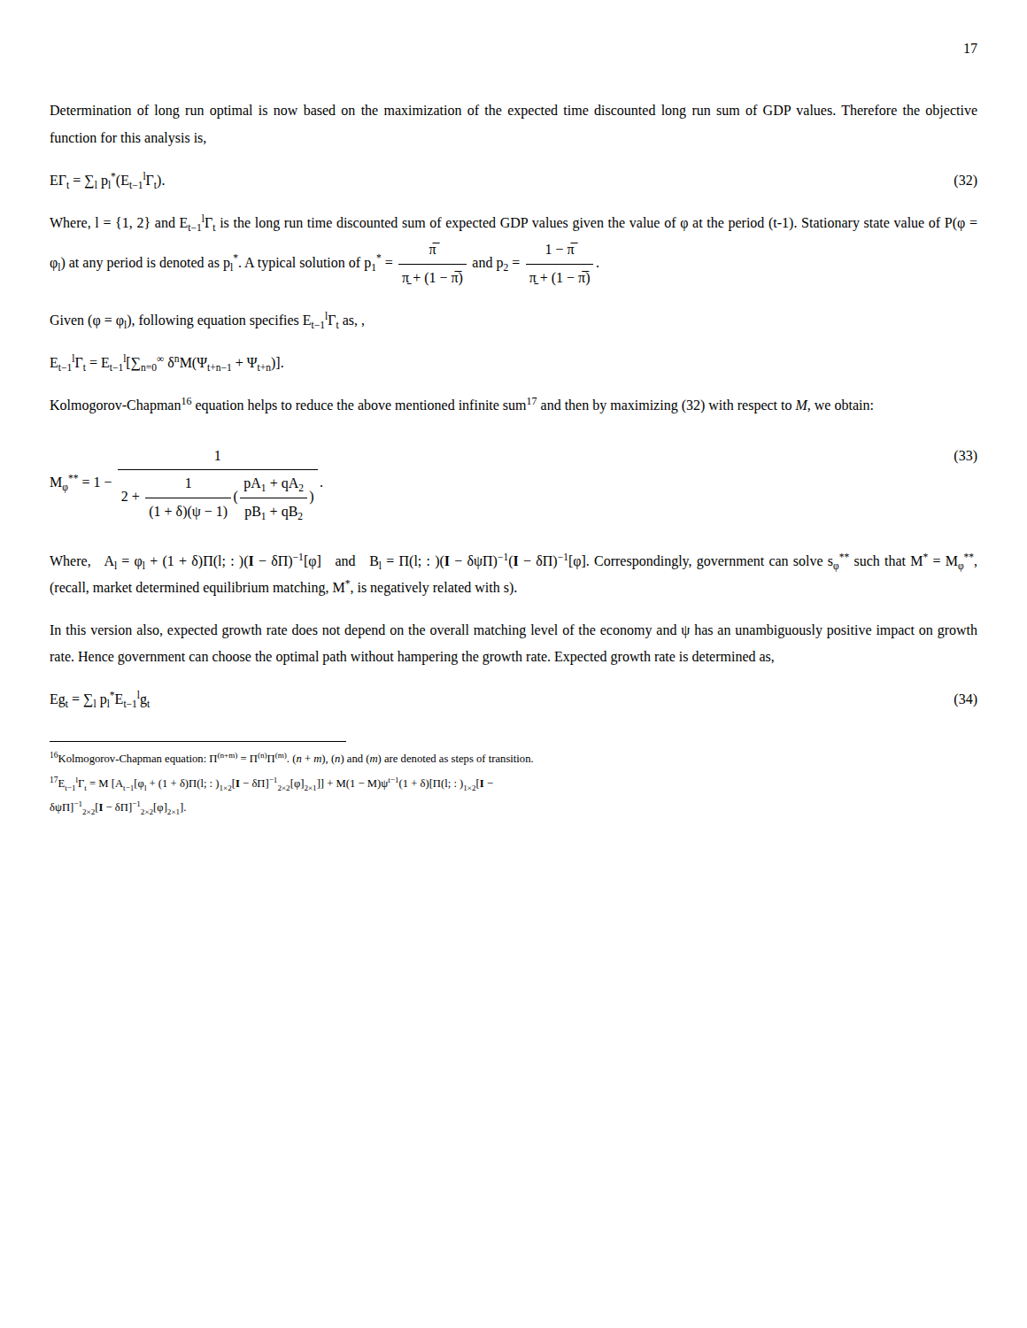17
Determination of long run optimal is now based on the maximization of the expected time discounted long run sum of GDP values. Therefore the objective function for this analysis is,
EΓt = ∑l pl*(Et−1lΓt).
(32)
Where, l = {1, 2} and Et−1lΓt is the long run time discounted sum of expected GDP values given the value of φ at the period (t-1). Stationary state value of P(φ = φl) at any period is denoted as pl*. A typical solution of p1* = π̅π̱ + (1 − π̅) and p2 = 1 − π̅π̱ + (1 − π̅).
Given (φ = φl), following equation specifies Et−1lΓt as, ,
Et−1lΓt = Et−1l[∑n=0∞ δnM(Ψt+n−1 + Ψt+n)].
Kolmogorov-Chapman16 equation helps to reduce the above mentioned infinite sum17 and then by maximizing (32) with respect to M, we obtain:
Mφ** = 1 − 12 + 1(1 + δ)(ψ − 1)(pA1 + qA2 pB1 + qB2).
(33)
Where, Al = φl + (1 + δ)Π(l; : )(I − δΠ)−1[φ] and Bl = Π(l; : )(I − δψΠ)−1(I − δΠ)−1[φ]. Correspondingly, government can solve sφ** such that M* = Mφ**, (recall, market determined equilibrium matching, M*, is negatively related with s).
In this version also, expected growth rate does not depend on the overall matching level of the economy and ψ has an unambiguously positive impact on growth rate. Hence government can choose the optimal path without hampering the growth rate. Expected growth rate is determined as,
Egt = ∑l pl*Et−1lgt
(34)
16 Kolmogorov-Chapman equation: Π(n+m) = Π(n)Π(m). (n + m), (n) and (m) are denoted as steps of transition.
17 Et−1lΓt = M [At−1[φl + (1 + δ)Π(l; : )1×2[I − δΠ]−12×2[φ]2×1]] + M(1 − M)ψt−1(1 + δ)[Π(l; : )1×2[I −
δψΠ]−12×2[I − δΠ]−12×2[φ]2×1].